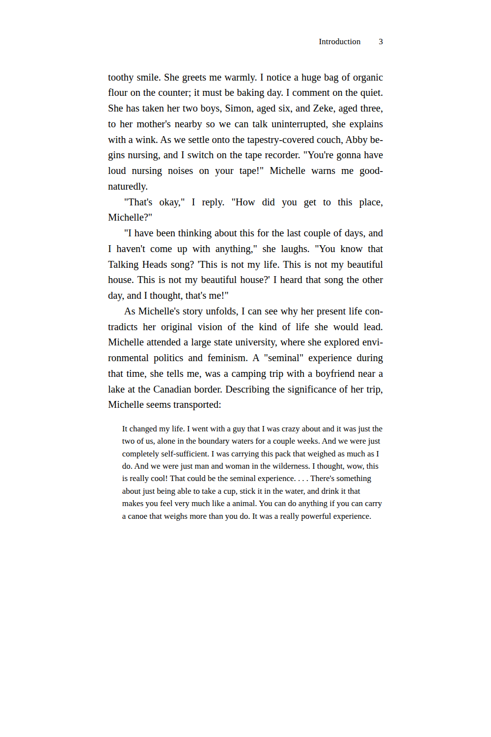Introduction3
toothy smile. She greets me warmly. I notice a huge bag of organic flour on the counter; it must be baking day. I comment on the quiet. She has taken her two boys, Simon, aged six, and Zeke, aged three, to her mother's nearby so we can talk uninterrupted, she explains with a wink. As we settle onto the tapestry-covered couch, Abby begins nursing, and I switch on the tape recorder. "You're gonna have loud nursing noises on your tape!" Michelle warns me good-naturedly.
"That's okay," I reply. "How did you get to this place, Michelle?"
"I have been thinking about this for the last couple of days, and I haven't come up with anything," she laughs. "You know that Talking Heads song? 'This is not my life. This is not my beautiful house. This is not my beautiful house?' I heard that song the other day, and I thought, that's me!"
As Michelle's story unfolds, I can see why her present life contradicts her original vision of the kind of life she would lead. Michelle attended a large state university, where she explored environmental politics and feminism. A "seminal" experience during that time, she tells me, was a camping trip with a boyfriend near a lake at the Canadian border. Describing the significance of her trip, Michelle seems transported:
It changed my life. I went with a guy that I was crazy about and it was just the two of us, alone in the boundary waters for a couple weeks. And we were just completely self-sufficient. I was carrying this pack that weighed as much as I do. And we were just man and woman in the wilderness. I thought, wow, this is really cool! That could be the seminal experience. . . . There's something about just being able to take a cup, stick it in the water, and drink it that makes you feel very much like a animal. You can do anything if you can carry a canoe that weighs more than you do. It was a really powerful experience.